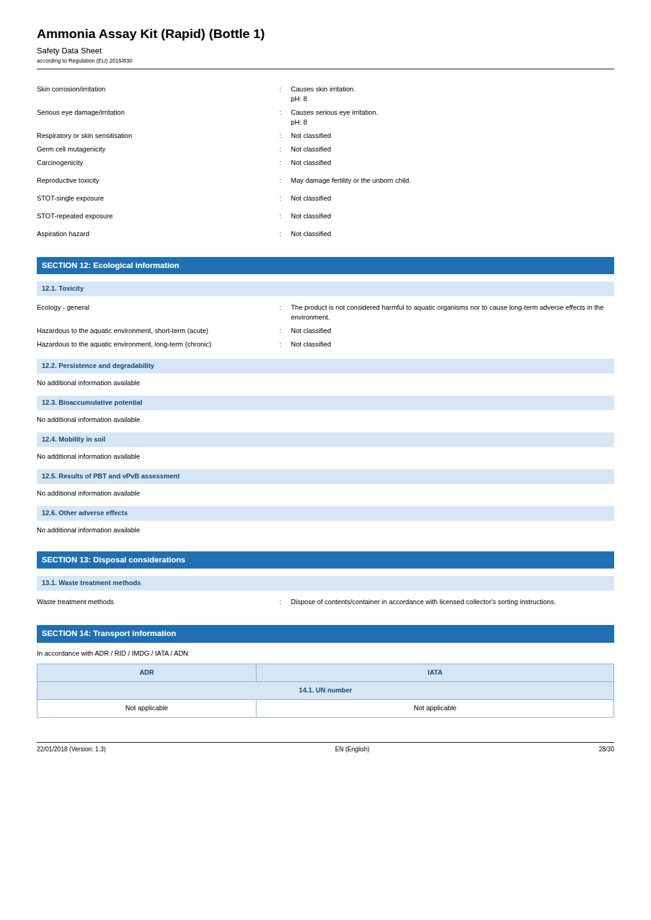Ammonia Assay Kit (Rapid) (Bottle 1)
Safety Data Sheet
according to Regulation (EU) 2015/830
| Skin corrosion/irritation | : | Causes skin irritation. pH: 8 |
| Serious eye damage/irritation | : | Causes serious eye irritation. pH: 8 |
| Respiratory or skin sensitisation | : | Not classified |
| Germ cell mutagenicity | : | Not classified |
| Carcinogenicity | : | Not classified |
| Reproductive toxicity | : | May damage fertility or the unborn child. |
| STOT-single exposure | : | Not classified |
| STOT-repeated exposure | : | Not classified |
| Aspiration hazard | : | Not classified |
SECTION 12: Ecological information
12.1. Toxicity
| Ecology - general | : | The product is not considered harmful to aquatic organisms nor to cause long-term adverse effects in the environment. |
| Hazardous to the aquatic environment, short-term (acute) | : | Not classified |
| Hazardous to the aquatic environment, long-term (chronic) | : | Not classified |
12.2. Persistence and degradability
No additional information available
12.3. Bioaccumulative potential
No additional information available
12.4. Mobility in soil
No additional information available
12.5. Results of PBT and vPvB assessment
No additional information available
12.6. Other adverse effects
No additional information available
SECTION 13: Disposal considerations
13.1. Waste treatment methods
| Waste treatment methods | : | Dispose of contents/container in accordance with licensed collector's sorting instructions. |
SECTION 14: Transport information
In accordance with ADR / RID / IMDG / IATA / ADN
| ADR | IATA |
| --- | --- |
| 14.1. UN number |
| Not applicable | Not applicable |
22/01/2018 (Version: 1.3) EN (English) 28/30